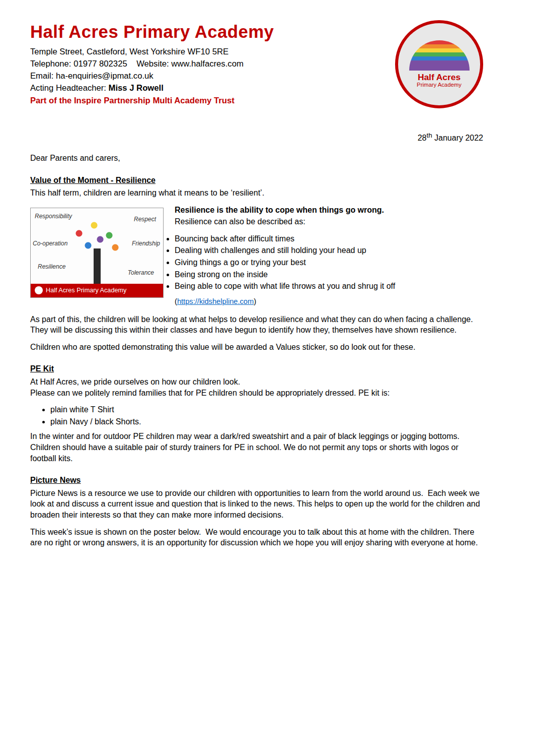Half Acres Primary Academy
Temple Street, Castleford, West Yorkshire WF10 5RE
Telephone: 01977 802325 Website: www.halfacres.com
Email: ha-enquiries@ipmat.co.uk
Acting Headteacher: Miss J Rowell
Part of the Inspire Partnership Multi Academy Trust
Half Acres
Primary Academy
28th January 2022
Dear Parents and carers,
Value of the Moment - Resilience
This half term, children are learning what it means to be ‘resilient’.
Responsibility Respect Co-operation Friendship Resilience Tolerance
Half Acres Primary Academy
Resilience is the ability to cope when things go wrong.
Resilience can also be described as:
Bouncing back after difficult times
Dealing with challenges and still holding your head up
Giving things a go or trying your best
Being strong on the inside
Being able to cope with what life throws at you and shrug it off
(https://kidshelpline.com)
As part of this, the children will be looking at what helps to develop resilience and what they can do when facing a challenge. They will be discussing this within their classes and have begun to identify how they, themselves have shown resilience.
Children who are spotted demonstrating this value will be awarded a Values sticker, so do look out for these.
PE Kit
At Half Acres, we pride ourselves on how our children look.
Please can we politely remind families that for PE children should be appropriately dressed. PE kit is:
plain white T Shirt
plain Navy / black Shorts.
In the winter and for outdoor PE children may wear a dark/red sweatshirt and a pair of black leggings or jogging bottoms. Children should have a suitable pair of sturdy trainers for PE in school. We do not permit any tops or shorts with logos or football kits.
Picture News
Picture News is a resource we use to provide our children with opportunities to learn from the world around us. Each week we look at and discuss a current issue and question that is linked to the news. This helps to open up the world for the children and broaden their interests so that they can make more informed decisions.
This week’s issue is shown on the poster below. We would encourage you to talk about this at home with the children. There are no right or wrong answers, it is an opportunity for discussion which we hope you will enjoy sharing with everyone at home.